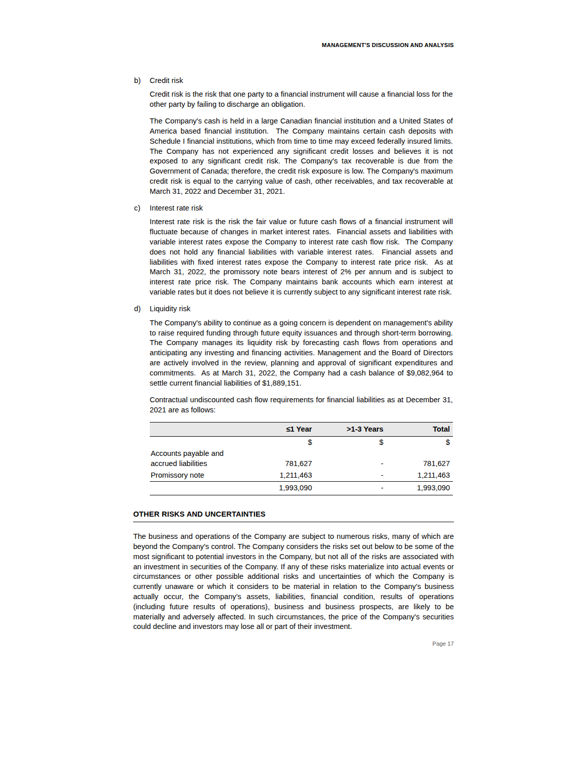MANAGEMENT'S DISCUSSION AND ANALYSIS
b)
Credit risk
Credit risk is the risk that one party to a financial instrument will cause a financial loss for the other party by failing to discharge an obligation.
The Company's cash is held in a large Canadian financial institution and a United States of America based financial institution. The Company maintains certain cash deposits with Schedule I financial institutions, which from time to time may exceed federally insured limits. The Company has not experienced any significant credit losses and believes it is not exposed to any significant credit risk. The Company's tax recoverable is due from the Government of Canada; therefore, the credit risk exposure is low. The Company's maximum credit risk is equal to the carrying value of cash, other receivables, and tax recoverable at March 31, 2022 and December 31, 2021.
c)
Interest rate risk
Interest rate risk is the risk the fair value or future cash flows of a financial instrument will fluctuate because of changes in market interest rates. Financial assets and liabilities with variable interest rates expose the Company to interest rate cash flow risk. The Company does not hold any financial liabilities with variable interest rates. Financial assets and liabilities with fixed interest rates expose the Company to interest rate price risk. As at March 31, 2022, the promissory note bears interest of 2% per annum and is subject to interest rate price risk. The Company maintains bank accounts which earn interest at variable rates but it does not believe it is currently subject to any significant interest rate risk.
d)
Liquidity risk
The Company's ability to continue as a going concern is dependent on management's ability to raise required funding through future equity issuances and through short-term borrowing. The Company manages its liquidity risk by forecasting cash flows from operations and anticipating any investing and financing activities. Management and the Board of Directors are actively involved in the review, planning and approval of significant expenditures and commitments. As at March 31, 2022, the Company had a cash balance of $9,082,964 to settle current financial liabilities of $1,889,151.
Contractual undiscounted cash flow requirements for financial liabilities as at December 31, 2021 are as follows:
| | ≤1 Year | >1-3 Years | Total |
| --- | --- | --- | --- |
| | $ | $ | $ |
| Accounts payable and accrued liabilities | 781,627 | - | 781,627 |
| Promissory note | 1,211,463 | - | 1,211,463 |
| | 1,993,090 | - | 1,993,090 |
OTHER RISKS AND UNCERTAINTIES
The business and operations of the Company are subject to numerous risks, many of which are beyond the Company's control. The Company considers the risks set out below to be some of the most significant to potential investors in the Company, but not all of the risks are associated with an investment in securities of the Company. If any of these risks materialize into actual events or circumstances or other possible additional risks and uncertainties of which the Company is currently unaware or which it considers to be material in relation to the Company's business actually occur, the Company's assets, liabilities, financial condition, results of operations (including future results of operations), business and business prospects, are likely to be materially and adversely affected. In such circumstances, the price of the Company's securities could decline and investors may lose all or part of their investment.
Page 17